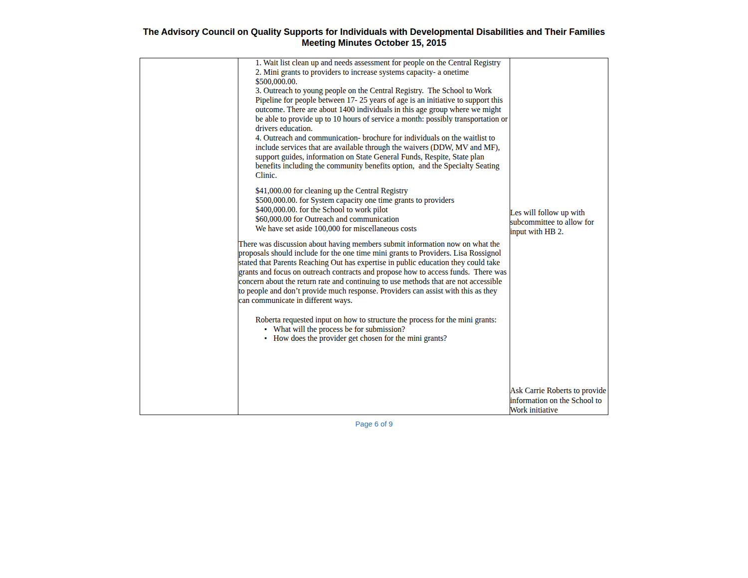The Advisory Council on Quality Supports for Individuals with Developmental Disabilities and Their Families Meeting Minutes October 15, 2015
| | 1. Wait list clean up and needs assessment for people on the Central Registry 2. Mini grants to providers to increase systems capacity- a onetime $500,000.00. 3. Outreach to young people on the Central Registry. The School to Work Pipeline for people between 17- 25 years of age is an initiative to support this outcome. There are about 1400 individuals in this age group where we might be able to provide up to 10 hours of service a month: possibly transportation or drivers education. 4. Outreach and communication- brochure for individuals on the waitlist to include services that are available through the waivers (DDW, MV and MF), support guides, information on State General Funds, Respite, State plan benefits including the community benefits option, and the Specialty Seating Clinic. $41,000.00 for cleaning up the Central Registry $500,000.00. for System capacity one time grants to providers $400,000.00. for the School to work pilot $60,000.00 for Outreach and communication We have set aside 100,000 for miscellaneous costs There was discussion about having members submit information now on what the proposals should include for the one time mini grants to Providers. Lisa Rossignol stated that Parents Reaching Out has expertise in public education they could take grants and focus on outreach contracts and propose how to access funds. There was concern about the return rate and continuing to use methods that are not accessible to people and don’t provide much response. Providers can assist with this as they can communicate in different ways. Roberta requested input on how to structure the process for the mini grants: What will the process be for submission? How does the provider get chosen for the mini grants? | Les will follow up with subcommittee to allow for input with HB 2. Ask Carrie Roberts to provide information on the School to Work initiative |
Page 6 of 9